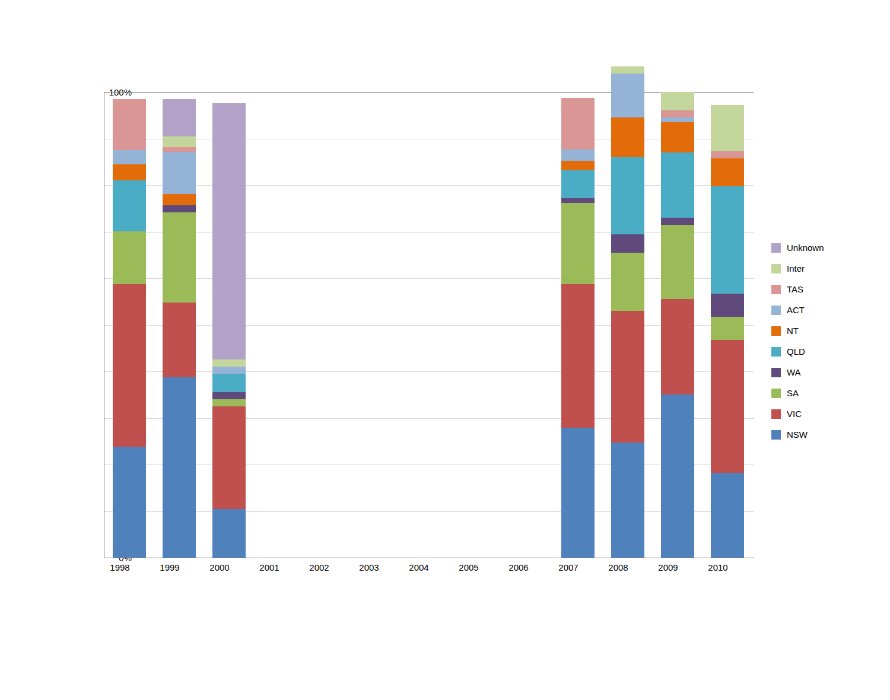100%
90%
80%
70%
60%
50%
40%
30%
20%
10%
0%
1998
1999
2000
2001
2002
2003
2004
2005
2006
2007
2008
2009
2010
Unknown
Inter
TAS
ACT
NT
QLD
WA
SA
VIC
NSW